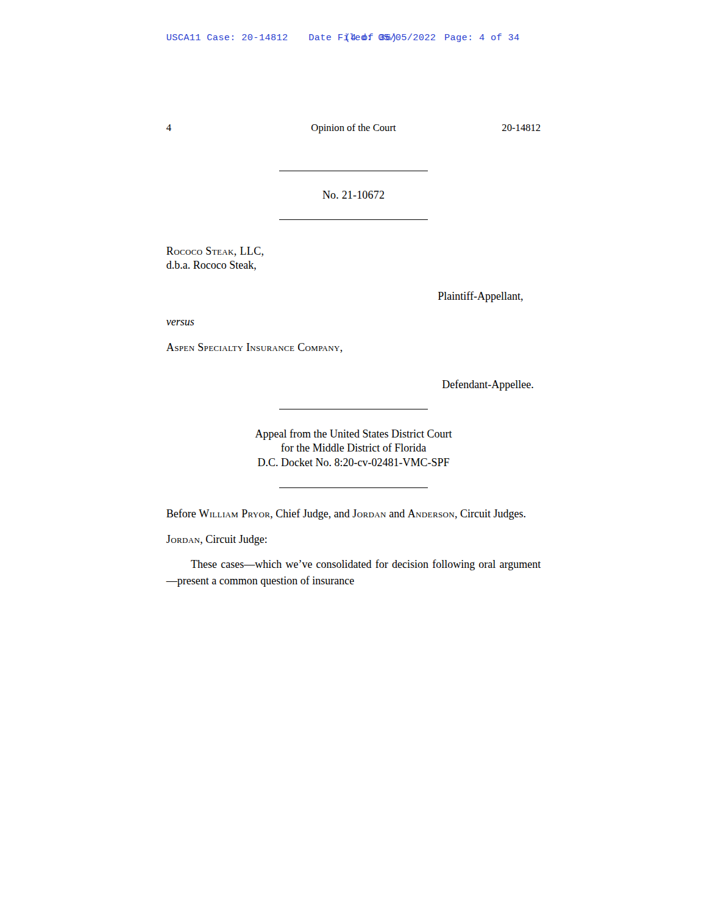USCA11 Case: 20-14812 Date Filed: 05/05/2022 Page: 4 of 34 (4 of 36)
4
Opinion of the Court
20-14812
No. 21-10672
Rococo Steak, LLC, d.b.a. Rococo Steak,
Plaintiff-Appellant,
versus
Aspen Specialty Insurance Company,
Defendant-Appellee.
Appeal from the United States District Court
for the Middle District of Florida
D.C. Docket No. 8:20-cv-02481-VMC-SPF
Before William Pryor, Chief Judge, and Jordan and Anderson, Circuit Judges.
Jordan, Circuit Judge:
These cases—which we’ve consolidated for decision following oral argument—present a common question of insurance